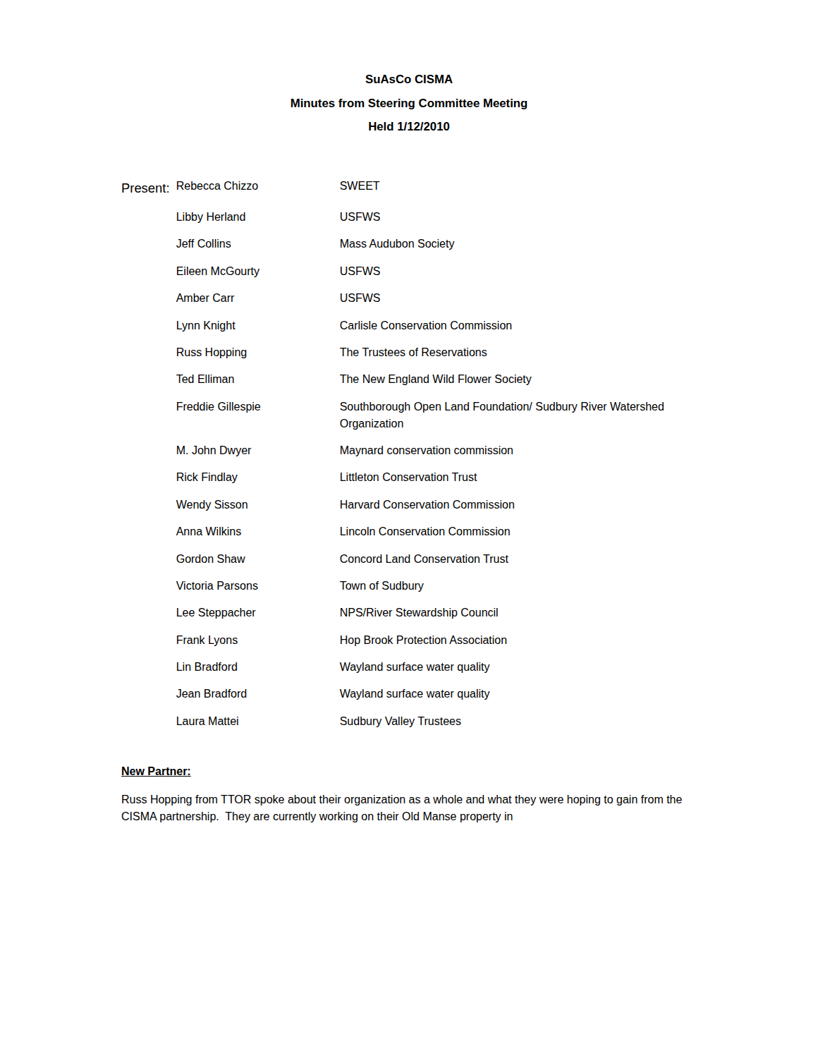SuAsCo CISMA
Minutes from Steering Committee Meeting
Held 1/12/2010
| Present: | Rebecca Chizzo | SWEET |
| | Libby Herland | USFWS |
| | Jeff Collins | Mass Audubon Society |
| | Eileen McGourty | USFWS |
| | Amber Carr | USFWS |
| | Lynn Knight | Carlisle Conservation Commission |
| | Russ Hopping | The Trustees of Reservations |
| | Ted Elliman | The New England Wild Flower Society |
| | Freddie Gillespie | Southborough Open Land Foundation/ Sudbury River Watershed Organization |
| | M. John Dwyer | Maynard conservation commission |
| | Rick Findlay | Littleton Conservation Trust |
| | Wendy Sisson | Harvard Conservation Commission |
| | Anna Wilkins | Lincoln Conservation Commission |
| | Gordon Shaw | Concord Land Conservation Trust |
| | Victoria Parsons | Town of Sudbury |
| | Lee Steppacher | NPS/River Stewardship Council |
| | Frank Lyons | Hop Brook Protection Association |
| | Lin Bradford | Wayland surface water quality |
| | Jean Bradford | Wayland surface water quality |
| | Laura Mattei | Sudbury Valley Trustees |
New Partner:
Russ Hopping from TTOR spoke about their organization as a whole and what they were hoping to gain from the CISMA partnership. They are currently working on their Old Manse property in